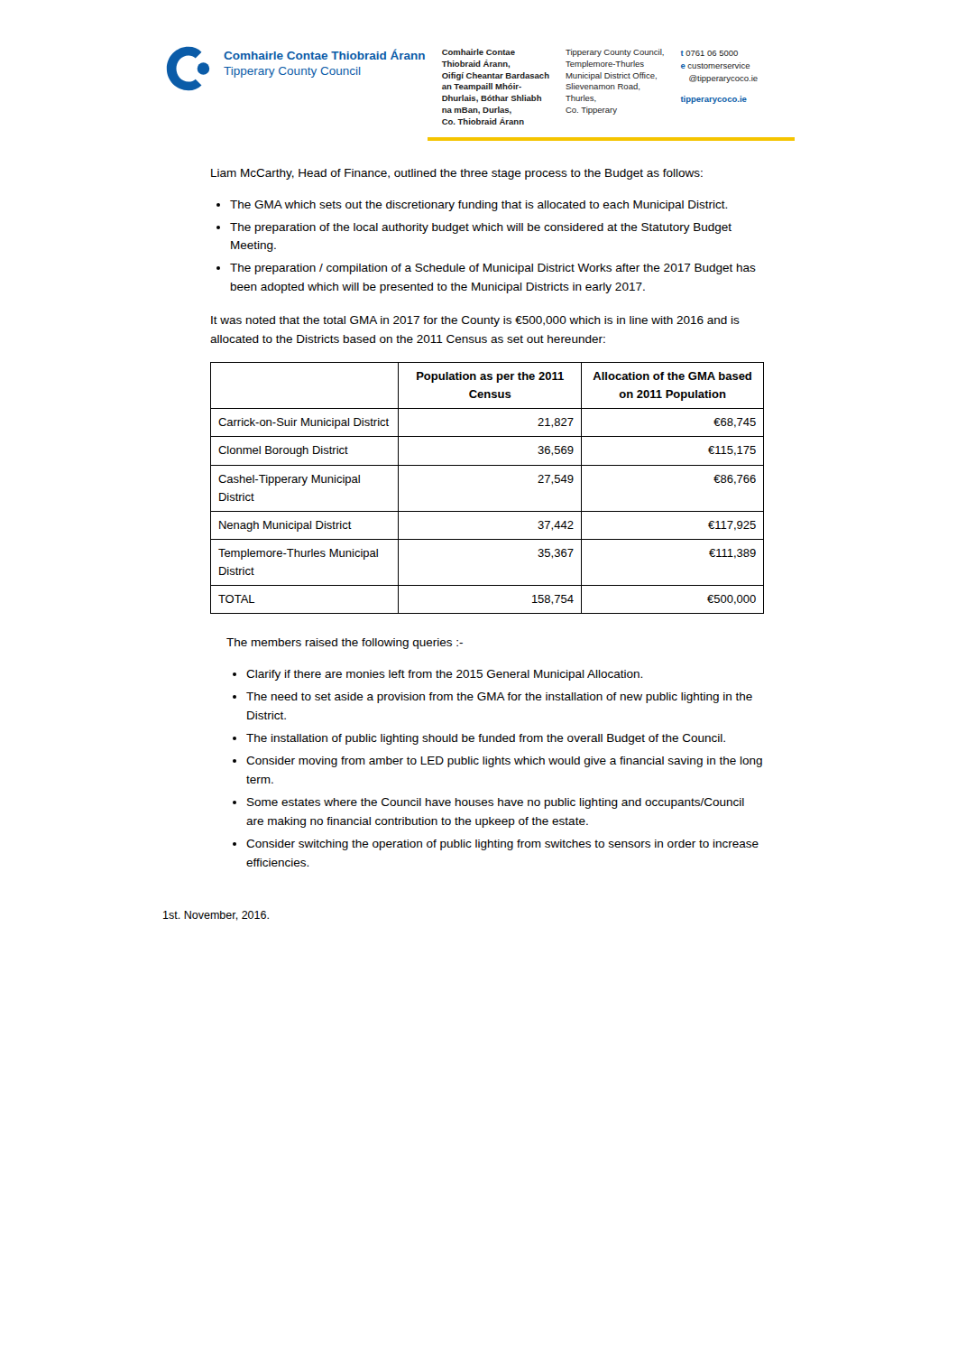Comhairle Contae Thiobraid Árann
Tipperary County Council
Comhairle Contae
Thiobraid Árann,
Oifigí Cheantar Bardasach
an Teampaill Mhóir-
Dhurlais, Bóthar Shliabh
na mBan, Durlas,
Co. Thiobraid Árann
Tipperary County Council,
Templemore-Thurles
Municipal District Office,
Slievenamon Road,
Thurles,
Co. Tipperary
t 0761 06 5000
e customerservice
@tipperarycoco.ie tipperarycoco.ie
Liam McCarthy, Head of Finance, outlined the three stage process to the Budget as follows:
The GMA which sets out the discretionary funding that is allocated to each Municipal District.
The preparation of the local authority budget which will be considered at the Statutory Budget Meeting.
The preparation / compilation of a Schedule of Municipal District Works after the 2017 Budget has been adopted which will be presented to the Municipal Districts in early 2017.
It was noted that the total GMA in 2017 for the County is €500,000 which is in line with 2016 and is allocated to the Districts based on the 2011 Census as set out hereunder:
| | Population as per the 2011 Census | Allocation of the GMA based on 2011 Population |
| --- | --- | --- |
| Carrick-on-Suir Municipal District | 21,827 | €68,745 |
| Clonmel Borough District | 36,569 | €115,175 |
| Cashel-Tipperary Municipal District | 27,549 | €86,766 |
| Nenagh Municipal District | 37,442 | €117,925 |
| Templemore-Thurles Municipal District | 35,367 | €111,389 |
| TOTAL | 158,754 | €500,000 |
The members raised the following queries :-
Clarify if there are monies left from the 2015 General Municipal Allocation.
The need to set aside a provision from the GMA for the installation of new public lighting in the District.
The installation of public lighting should be funded from the overall Budget of the Council.
Consider moving from amber to LED public lights which would give a financial saving in the long term.
Some estates where the Council have houses have no public lighting and occupants/Council are making no financial contribution to the upkeep of the estate.
Consider switching the operation of public lighting from switches to sensors in order to increase efficiencies.
1st. November, 2016.